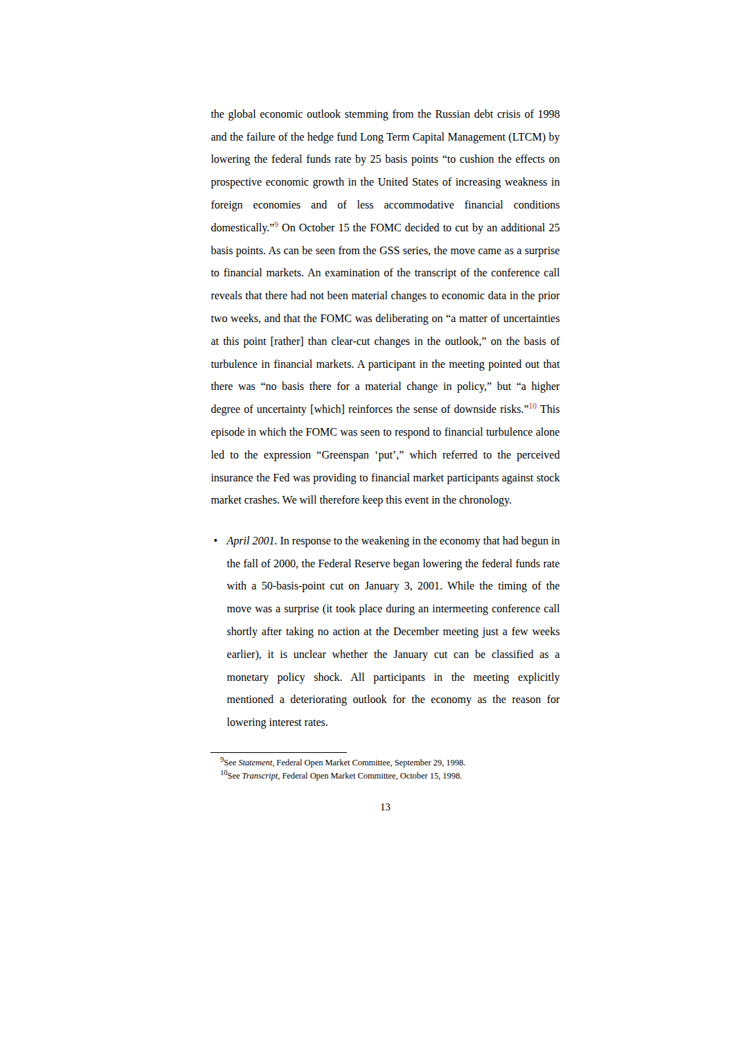the global economic outlook stemming from the Russian debt crisis of 1998 and the failure of the hedge fund Long Term Capital Management (LTCM) by lowering the federal funds rate by 25 basis points “to cushion the effects on prospective economic growth in the United States of increasing weakness in foreign economies and of less accommodative financial conditions domestically.”9 On October 15 the FOMC decided to cut by an additional 25 basis points. As can be seen from the GSS series, the move came as a surprise to financial markets. An examination of the transcript of the conference call reveals that there had not been material changes to economic data in the prior two weeks, and that the FOMC was deliberating on “a matter of uncertainties at this point [rather] than clear-cut changes in the outlook,” on the basis of turbulence in financial markets. A participant in the meeting pointed out that there was “no basis there for a material change in policy,” but “a higher degree of uncertainty [which] reinforces the sense of downside risks.”10 This episode in which the FOMC was seen to respond to financial turbulence alone led to the expression “Greenspan ‘put’,” which referred to the perceived insurance the Fed was providing to financial market participants against stock market crashes. We will therefore keep this event in the chronology.
April 2001. In response to the weakening in the economy that had begun in the fall of 2000, the Federal Reserve began lowering the federal funds rate with a 50-basis-point cut on January 3, 2001. While the timing of the move was a surprise (it took place during an intermeeting conference call shortly after taking no action at the December meeting just a few weeks earlier), it is unclear whether the January cut can be classified as a monetary policy shock. All participants in the meeting explicitly mentioned a deteriorating outlook for the economy as the reason for lowering interest rates.
9See Statement, Federal Open Market Committee, September 29, 1998.
10See Transcript, Federal Open Market Committee, October 15, 1998.
13